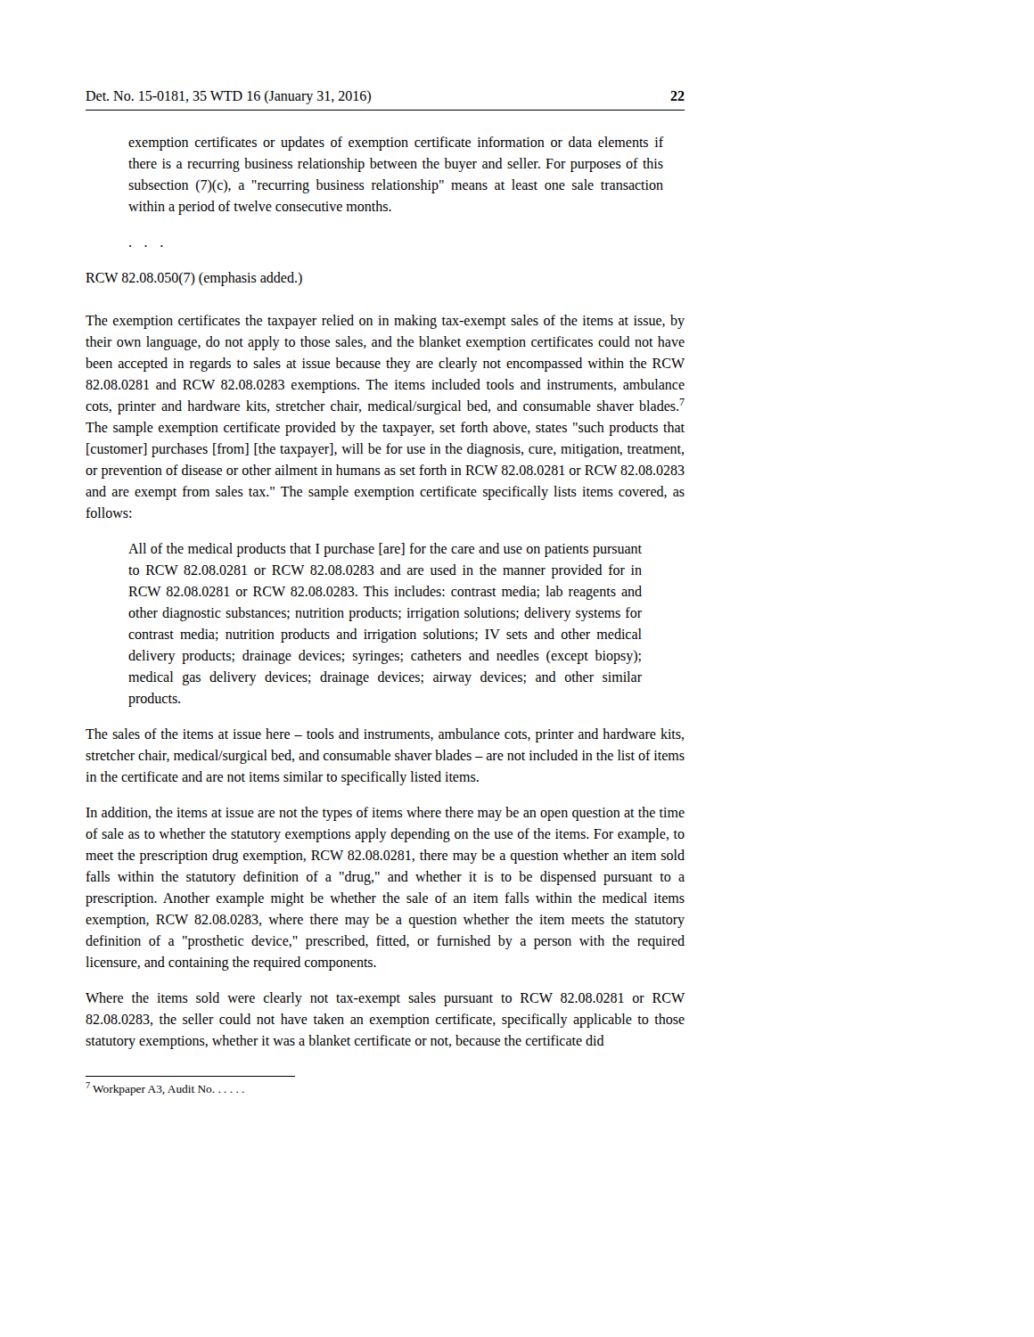Det. No. 15-0181, 35 WTD 16 (January 31, 2016) 22
exemption certificates or updates of exemption certificate information or data elements if there is a recurring business relationship between the buyer and seller. For purposes of this subsection (7)(c), a "recurring business relationship" means at least one sale transaction within a period of twelve consecutive months.
. . .
RCW 82.08.050(7) (emphasis added.)
The exemption certificates the taxpayer relied on in making tax-exempt sales of the items at issue, by their own language, do not apply to those sales, and the blanket exemption certificates could not have been accepted in regards to sales at issue because they are clearly not encompassed within the RCW 82.08.0281 and RCW 82.08.0283 exemptions. The items included tools and instruments, ambulance cots, printer and hardware kits, stretcher chair, medical/surgical bed, and consumable shaver blades.7 The sample exemption certificate provided by the taxpayer, set forth above, states "such products that [customer] purchases [from] [the taxpayer], will be for use in the diagnosis, cure, mitigation, treatment, or prevention of disease or other ailment in humans as set forth in RCW 82.08.0281 or RCW 82.08.0283 and are exempt from sales tax." The sample exemption certificate specifically lists items covered, as follows:
All of the medical products that I purchase [are] for the care and use on patients pursuant to RCW 82.08.0281 or RCW 82.08.0283 and are used in the manner provided for in RCW 82.08.0281 or RCW 82.08.0283. This includes: contrast media; lab reagents and other diagnostic substances; nutrition products; irrigation solutions; delivery systems for contrast media; nutrition products and irrigation solutions; IV sets and other medical delivery products; drainage devices; syringes; catheters and needles (except biopsy); medical gas delivery devices; drainage devices; airway devices; and other similar products.
The sales of the items at issue here – tools and instruments, ambulance cots, printer and hardware kits, stretcher chair, medical/surgical bed, and consumable shaver blades – are not included in the list of items in the certificate and are not items similar to specifically listed items.
In addition, the items at issue are not the types of items where there may be an open question at the time of sale as to whether the statutory exemptions apply depending on the use of the items. For example, to meet the prescription drug exemption, RCW 82.08.0281, there may be a question whether an item sold falls within the statutory definition of a "drug," and whether it is to be dispensed pursuant to a prescription. Another example might be whether the sale of an item falls within the medical items exemption, RCW 82.08.0283, where there may be a question whether the item meets the statutory definition of a "prosthetic device," prescribed, fitted, or furnished by a person with the required licensure, and containing the required components.
Where the items sold were clearly not tax-exempt sales pursuant to RCW 82.08.0281 or RCW 82.08.0283, the seller could not have taken an exemption certificate, specifically applicable to those statutory exemptions, whether it was a blanket certificate or not, because the certificate did
7 Workpaper A3, Audit No. . . . . .